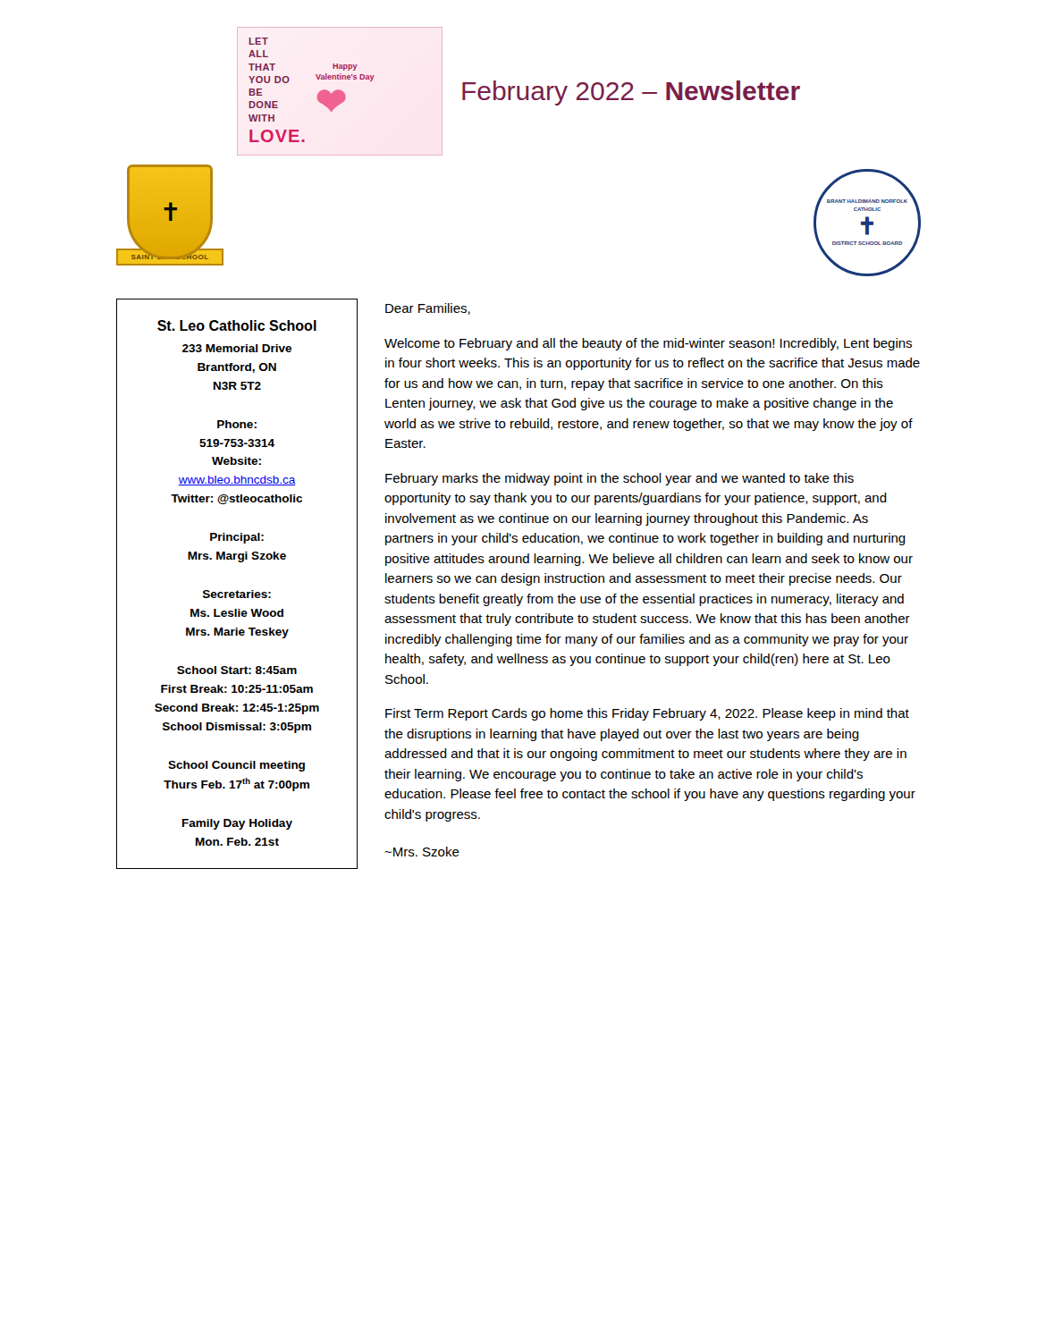Let
all
that
you do
be
done
with
LOVE.
Happy
Valentine's Day
❤
February 2022 – Newsletter
✝
SAINT LEO SCHOOL
BRANT HALDIMAND NORFOLK CATHOLIC
✝
DISTRICT SCHOOL BOARD
St. Leo Catholic School
233 Memorial Drive
Brantford, ON
N3R 5T2
Phone:
519-753-3314
Website:
www.bleo.bhncdsb.ca
Twitter: @stleocatholic
Principal:
Mrs. Margi Szoke
Secretaries:
Ms. Leslie Wood
Mrs. Marie Teskey
School Start: 8:45am
First Break: 10:25-11:05am
Second Break: 12:45-1:25pm
School Dismissal: 3:05pm
School Council meeting
Thurs Feb. 17th at 7:00pm
Family Day Holiday
Mon. Feb. 21st
Dear Families,
Welcome to February and all the beauty of the mid-winter season! Incredibly, Lent begins in four short weeks. This is an opportunity for us to reflect on the sacrifice that Jesus made for us and how we can, in turn, repay that sacrifice in service to one another. On this Lenten journey, we ask that God give us the courage to make a positive change in the world as we strive to rebuild, restore, and renew together, so that we may know the joy of Easter.
February marks the midway point in the school year and we wanted to take this opportunity to say thank you to our parents/guardians for your patience, support, and involvement as we continue on our learning journey throughout this Pandemic. As partners in your child's education, we continue to work together in building and nurturing positive attitudes around learning. We believe all children can learn and seek to know our learners so we can design instruction and assessment to meet their precise needs. Our students benefit greatly from the use of the essential practices in numeracy, literacy and assessment that truly contribute to student success. We know that this has been another incredibly challenging time for many of our families and as a community we pray for your health, safety, and wellness as you continue to support your child(ren) here at St. Leo School.
First Term Report Cards go home this Friday February 4, 2022. Please keep in mind that the disruptions in learning that have played out over the last two years are being addressed and that it is our ongoing commitment to meet our students where they are in their learning. We encourage you to continue to take an active role in your child's education. Please feel free to contact the school if you have any questions regarding your child's progress.
~Mrs. Szoke